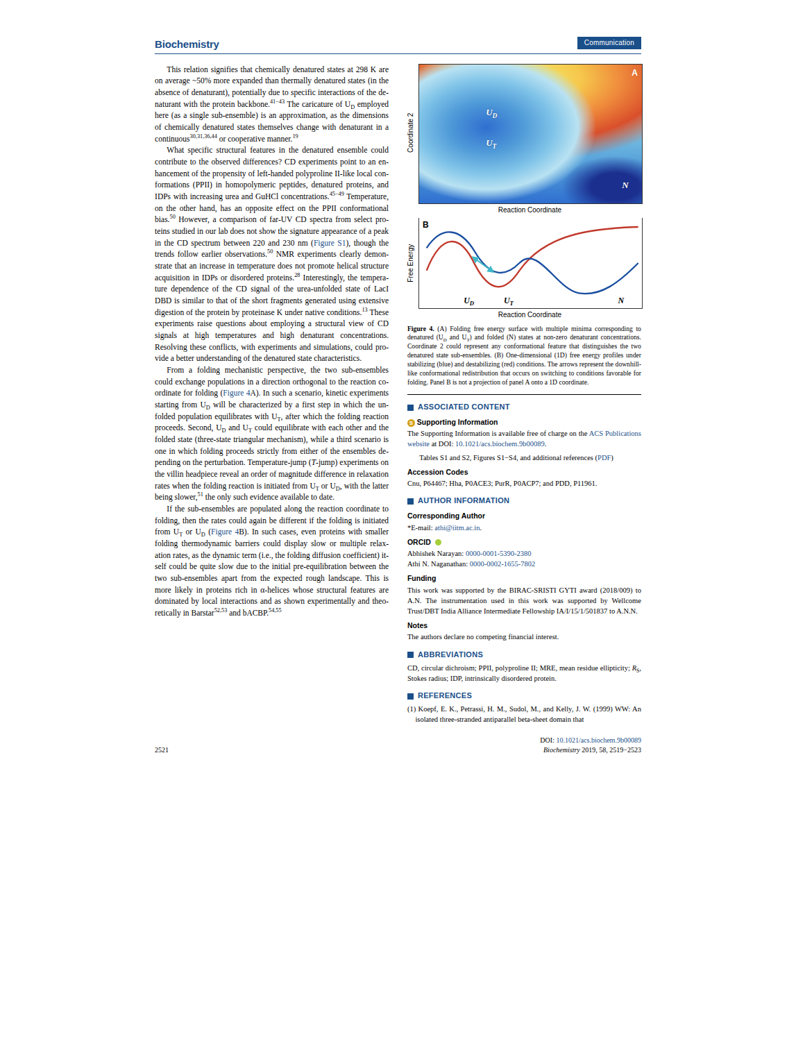Biochemistry
Communication
This relation signifies that chemically denatured states at 298 K are on average ~50% more expanded than thermally denatured states (in the absence of denaturant), potentially due to specific interactions of the denaturant with the protein backbone.41−43 The caricature of UD employed here (as a single sub-ensemble) is an approximation, as the dimensions of chemically denatured states themselves change with denaturant in a continuous30,31,36,44 or cooperative manner.19
What specific structural features in the denatured ensemble could contribute to the observed differences? CD experiments point to an enhancement of the propensity of left-handed polyproline II-like local conformations (PPII) in homopolymeric peptides, denatured proteins, and IDPs with increasing urea and GuHCl concentrations.45−49 Temperature, on the other hand, has an opposite effect on the PPII conformational bias.50 However, a comparison of far-UV CD spectra from select proteins studied in our lab does not show the signature appearance of a peak in the CD spectrum between 220 and 230 nm (Figure S1), though the trends follow earlier observations.50 NMR experiments clearly demonstrate that an increase in temperature does not promote helical structure acquisition in IDPs or disordered proteins.28 Interestingly, the temperature dependence of the CD signal of the urea-unfolded state of LacI DBD is similar to that of the short fragments generated using extensive digestion of the protein by proteinase K under native conditions.13 These experiments raise questions about employing a structural view of CD signals at high temperatures and high denaturant concentrations. Resolving these conflicts, with experiments and simulations, could provide a better understanding of the denatured state characteristics.
From a folding mechanistic perspective, the two sub-ensembles could exchange populations in a direction orthogonal to the reaction coordinate for folding (Figure 4 A). In such a scenario, kinetic experiments starting from UD will be characterized by a first step in which the unfolded population equilibrates with UT, after which the folding reaction proceeds. Second, UD and UT could equilibrate with each other and the folded state (three-state triangular mechanism), while a third scenario is one in which folding proceeds strictly from either of the ensembles depending on the perturbation. Temperature-jump (T-jump) experiments on the villin headpiece reveal an order of magnitude difference in relaxation rates when the folding reaction is initiated from UT or UD, with the latter being slower,51 the only such evidence available to date.
If the sub-ensembles are populated along the reaction coordinate to folding, then the rates could again be different if the folding is initiated from UT or UD (Figure 4 B). In such cases, even proteins with smaller folding thermodynamic barriers could display slow or multiple relaxation rates, as the dynamic term (i.e., the folding diffusion coefficient) itself could be quite slow due to the initial pre-equilibration between the two sub-ensembles apart from the expected rough landscape. This is more likely in proteins rich in α-helices whose structural features are dominated by local interactions and as shown experimentally and theoretically in Barstar52,53 and bACBP.54,55
Coordinate 2
A
UD
UT
N
Reaction Coordinate
Free Energy
B
UD
UT
N
Reaction Coordinate
Figure 4. (A) Folding free energy surface with multiple minima corresponding to denatured (UD and UT) and folded (N) states at non-zero denaturant concentrations. Coordinate 2 could represent any conformational feature that distinguishes the two denatured state sub-ensembles. (B) One-dimensional (1D) free energy profiles under stabilizing (blue) and destabilizing (red) conditions. The arrows represent the downhill-like conformational redistribution that occurs on switching to conditions favorable for folding. Panel B is not a projection of panel A onto a 1D coordinate.
ASSOCIATED CONTENT
S Supporting Information
The Supporting Information is available free of charge on the ACS Publications website at DOI: 10.1021/acs.biochem.9b00089.
Tables S1 and S2, Figures S1−S4, and additional references (PDF)
Accession Codes
Cnu, P64467; Hha, P0ACE3; PurR, P0ACP7; and PDD, P11961.
AUTHOR INFORMATION
Corresponding Author
*E-mail: athi@iitm.ac.in.
ORCID
Abhishek Narayan: 0000-0001-5390-2380
Athi N. Naganathan: 0000-0002-1655-7802
Funding
This work was supported by the BIRAC-SRISTI GYTI award (2018/009) to A.N. The instrumentation used in this work was supported by Wellcome Trust/DBT India Alliance Intermediate Fellowship IA/I/15/1/501837 to A.N.N.
Notes
The authors declare no competing financial interest.
ABBREVIATIONS
CD, circular dichroism; PPII, polyproline II; MRE, mean residue ellipticity; RS, Stokes radius; IDP, intrinsically disordered protein.
REFERENCES
(1) Koepf, E. K., Petrassi, H. M., Sudol, M., and Kelly, J. W. (1999) WW: An isolated three-stranded antiparallel beta-sheet domain that
2521
DOI: 10.1021/acs.biochem.9b00089
Biochemistry 2019, 58, 2519−2523